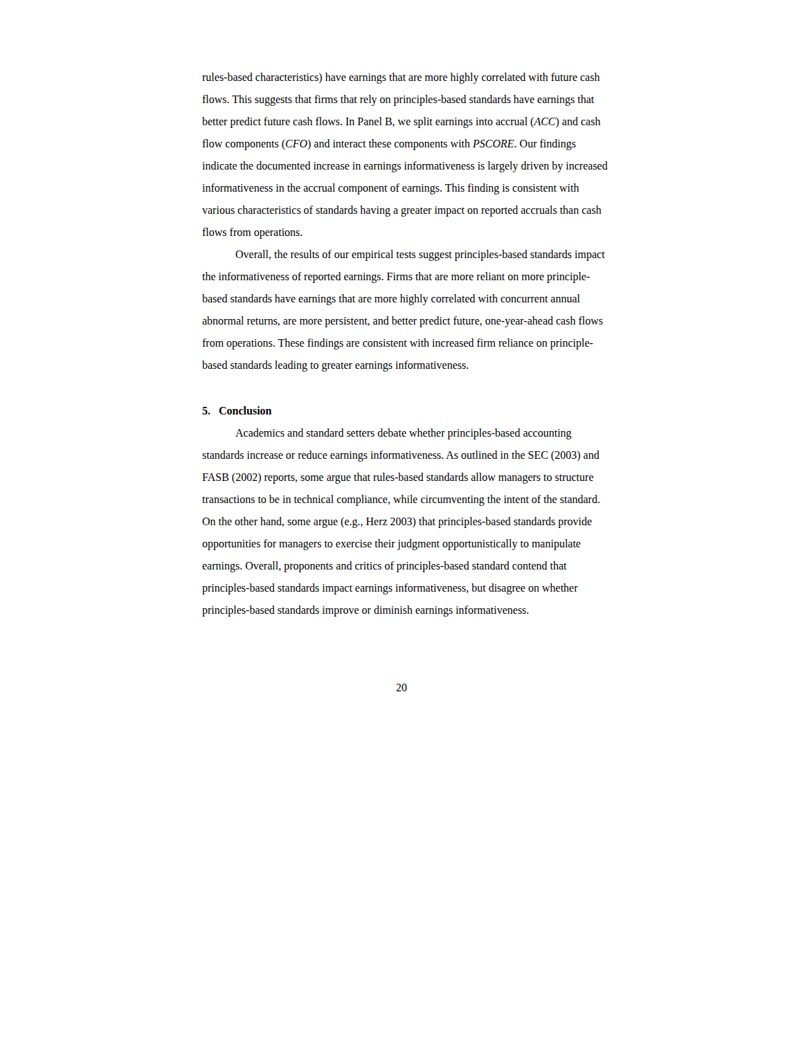rules-based characteristics) have earnings that are more highly correlated with future cash flows. This suggests that firms that rely on principles-based standards have earnings that better predict future cash flows. In Panel B, we split earnings into accrual (ACC) and cash flow components (CFO) and interact these components with PSCORE. Our findings indicate the documented increase in earnings informativeness is largely driven by increased informativeness in the accrual component of earnings. This finding is consistent with various characteristics of standards having a greater impact on reported accruals than cash flows from operations.
Overall, the results of our empirical tests suggest principles-based standards impact the informativeness of reported earnings. Firms that are more reliant on more principle-based standards have earnings that are more highly correlated with concurrent annual abnormal returns, are more persistent, and better predict future, one-year-ahead cash flows from operations. These findings are consistent with increased firm reliance on principle-based standards leading to greater earnings informativeness.
5. Conclusion
Academics and standard setters debate whether principles-based accounting standards increase or reduce earnings informativeness. As outlined in the SEC (2003) and FASB (2002) reports, some argue that rules-based standards allow managers to structure transactions to be in technical compliance, while circumventing the intent of the standard. On the other hand, some argue (e.g., Herz 2003) that principles-based standards provide opportunities for managers to exercise their judgment opportunistically to manipulate earnings. Overall, proponents and critics of principles-based standard contend that principles-based standards impact earnings informativeness, but disagree on whether principles-based standards improve or diminish earnings informativeness.
20